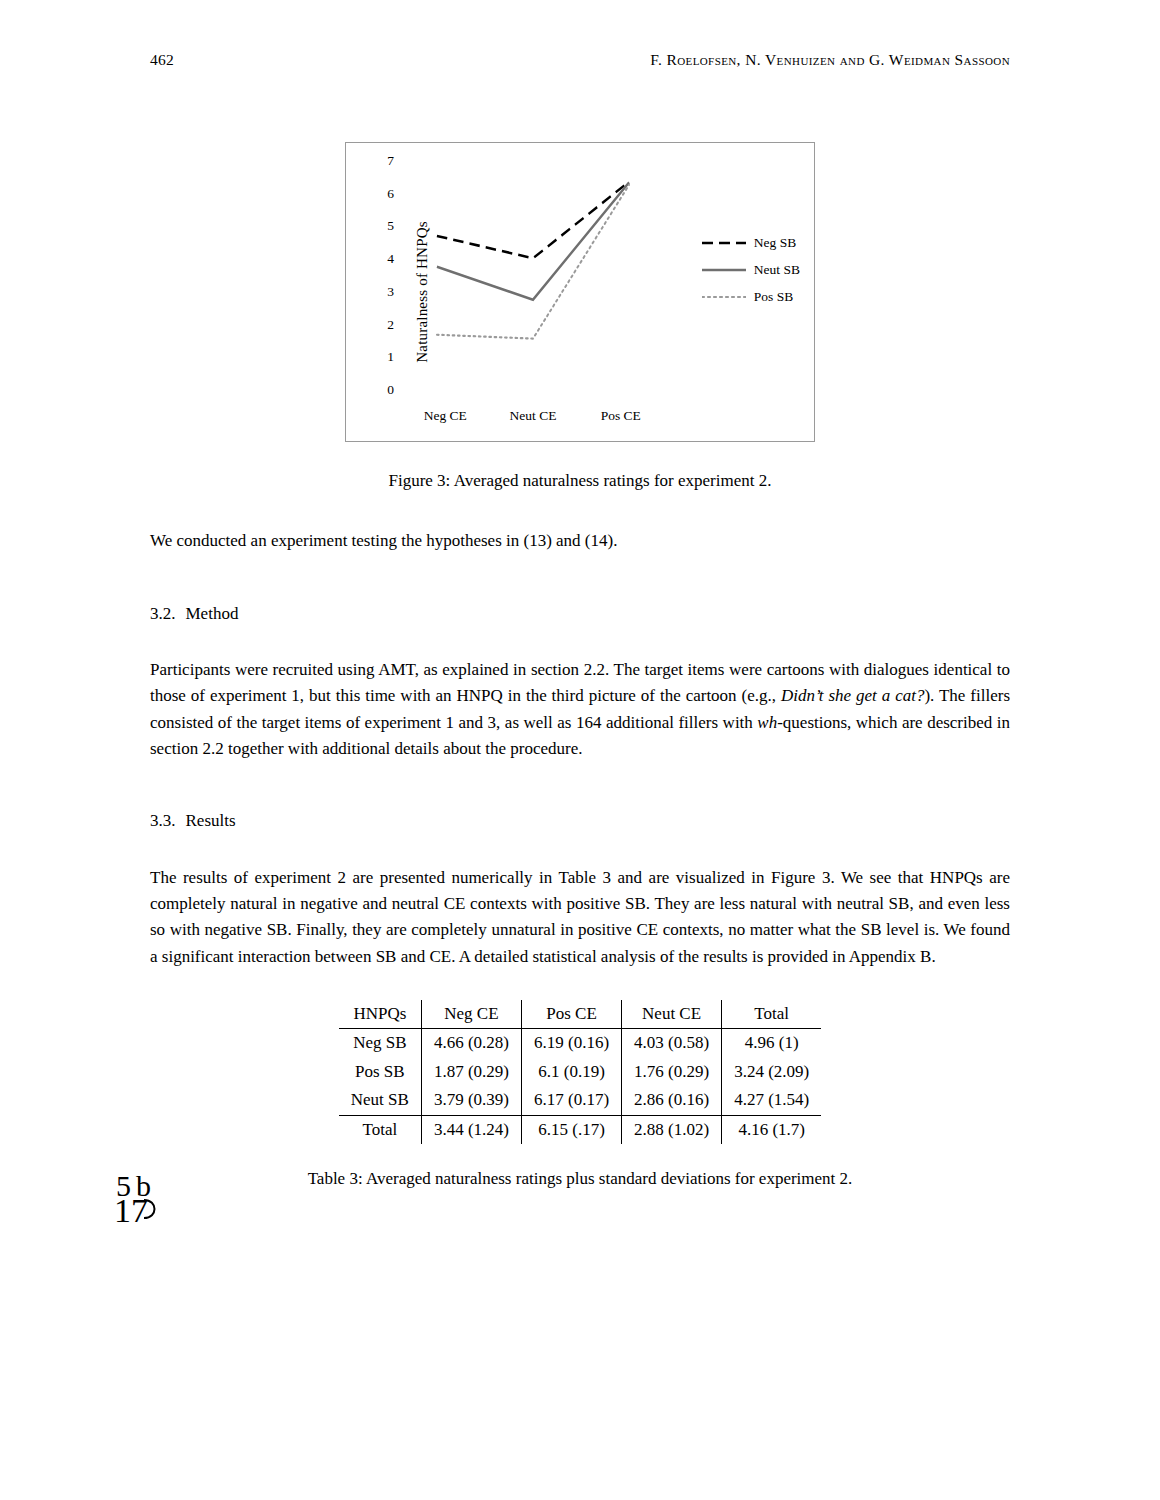462
F. Roelofsen, N. Venhuizen and G. Weidman Sassoon
Naturalness of HNPQs
76543210
Neg CE Neut CE Pos CE
Neg SB
Neut SB
Pos SB
Figure 3: Averaged naturalness ratings for experiment 2.
We conducted an experiment testing the hypotheses in (13) and (14).
3.2. Method
Participants were recruited using AMT, as explained in section 2.2. The target items were cartoons with dialogues identical to those of experiment 1, but this time with an HNPQ in the third picture of the cartoon (e.g., Didn’t she get a cat?). The fillers consisted of the target items of experiment 1 and 3, as well as 164 additional fillers with wh-questions, which are described in section 2.2 together with additional details about the procedure.
3.3. Results
The results of experiment 2 are presented numerically in Table 3 and are visualized in Figure 3. We see that HNPQs are completely natural in negative and neutral CE contexts with positive SB. They are less natural with neutral SB, and even less so with negative SB. Finally, they are completely unnatural in positive CE contexts, no matter what the SB level is. We found a significant interaction between SB and CE. A detailed statistical analysis of the results is provided in Appendix B.
| HNPQs | Neg CE | Pos CE | Neut CE | Total |
| --- | --- | --- | --- | --- |
| Neg SB | 4.66 (0.28) | 6.19 (0.16) | 4.03 (0.58) | 4.96 (1) |
| Pos SB | 1.87 (0.29) | 6.1 (0.19) | 1.76 (0.29) | 3.24 (2.09) |
| Neut SB | 3.79 (0.39) | 6.17 (0.17) | 2.86 (0.16) | 4.27 (1.54) |
| Total | 3.44 (1.24) | 6.15 (.17) | 2.88 (1.02) | 4.16 (1.7) |
Table 3: Averaged naturalness ratings plus standard deviations for experiment 2.
5 b 17